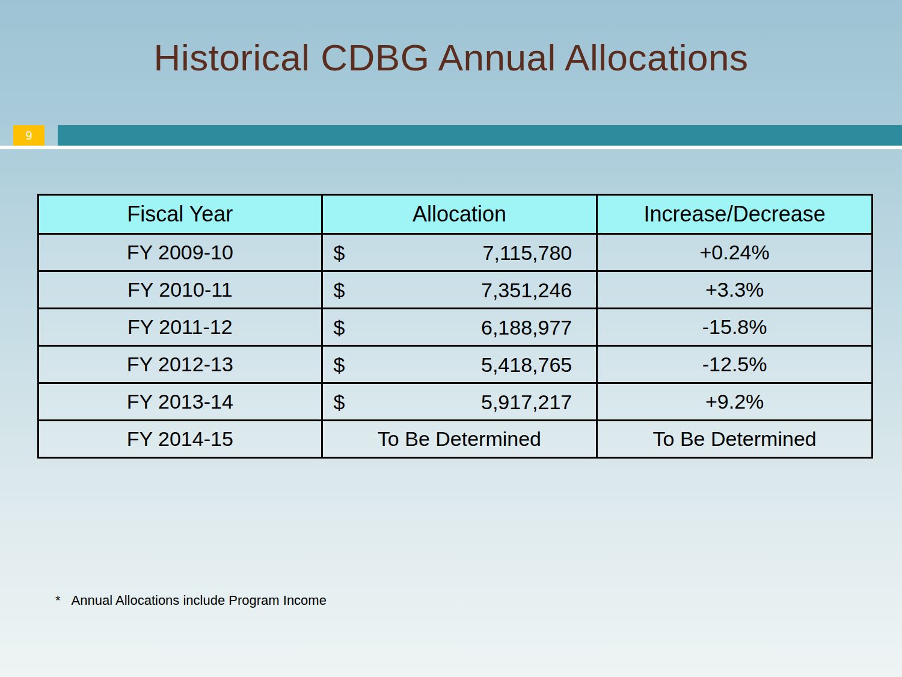Historical CDBG Annual Allocations
9
| Fiscal Year | Allocation | Increase/Decrease |
| --- | --- | --- |
| FY 2009-10 | $ 7,115,780 | +0.24% |
| FY 2010-11 | $ 7,351,246 | +3.3% |
| FY 2011-12 | $ 6,188,977 | -15.8% |
| FY 2012-13 | $ 5,418,765 | -12.5% |
| FY 2013-14 | $ 5,917,217 | +9.2% |
| FY 2014-15 | To Be Determined | To Be Determined |
*Annual Allocations include Program Income